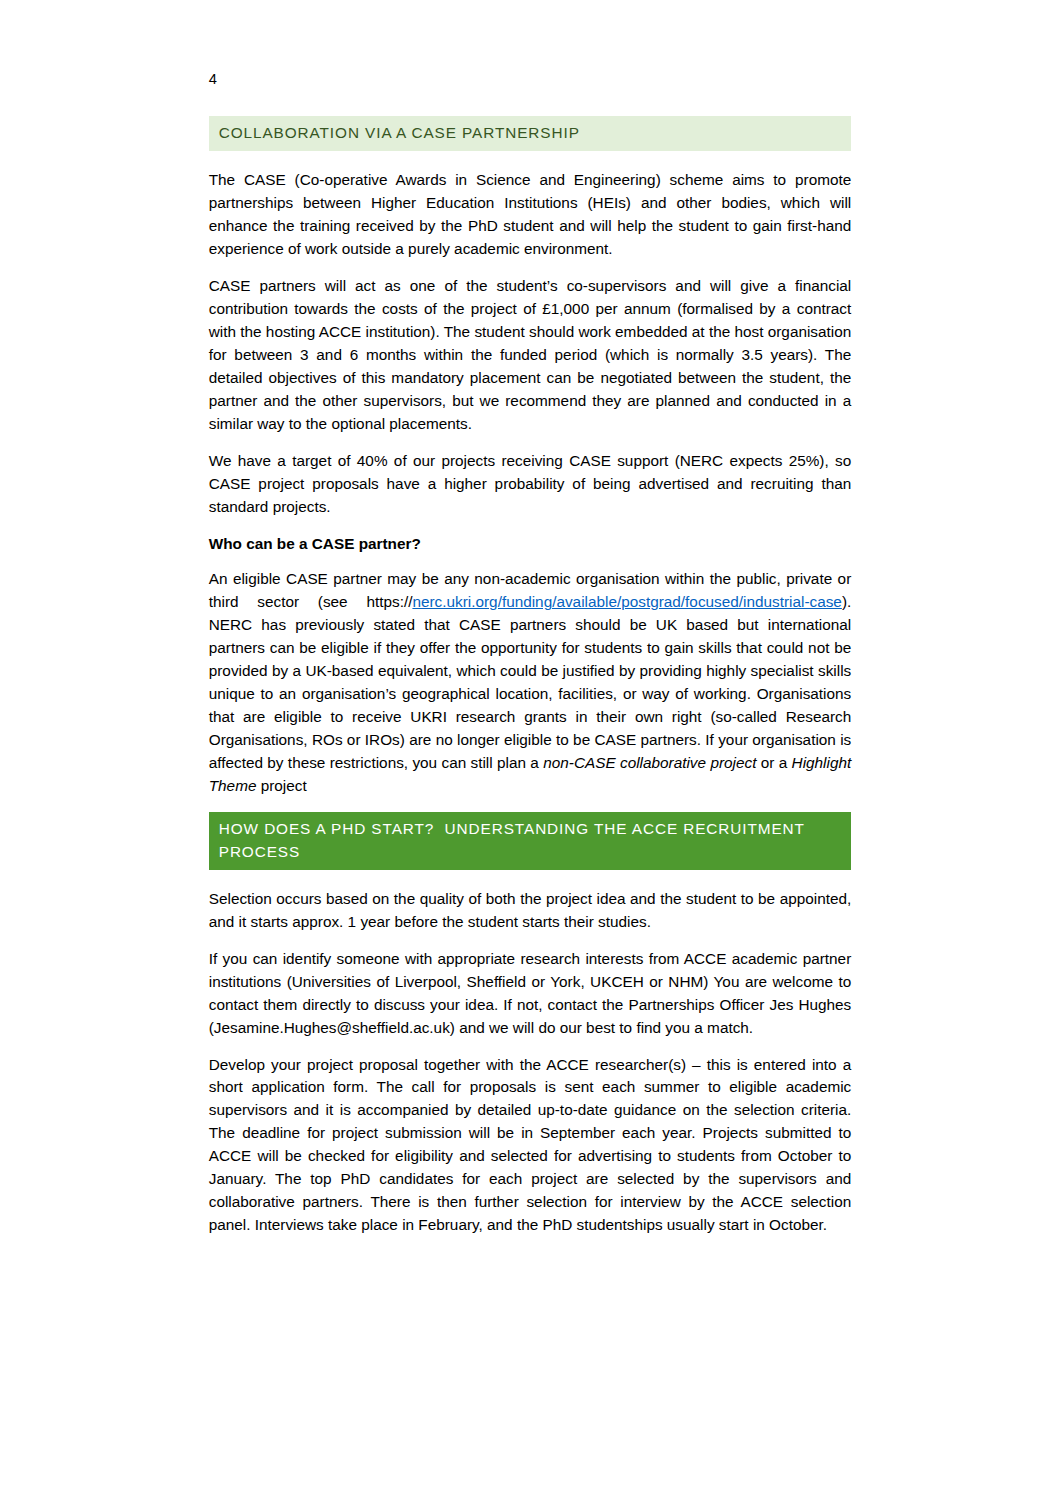4
Collaboration via a CASE partnership
The CASE (Co-operative Awards in Science and Engineering) scheme aims to promote partnerships between Higher Education Institutions (HEIs) and other bodies, which will enhance the training received by the PhD student and will help the student to gain first-hand experience of work outside a purely academic environment.
CASE partners will act as one of the student’s co-supervisors and will give a financial contribution towards the costs of the project of £1,000 per annum (formalised by a contract with the hosting ACCE institution). The student should work embedded at the host organisation for between 3 and 6 months within the funded period (which is normally 3.5 years). The detailed objectives of this mandatory placement can be negotiated between the student, the partner and the other supervisors, but we recommend they are planned and conducted in a similar way to the optional placements.
We have a target of 40% of our projects receiving CASE support (NERC expects 25%), so CASE project proposals have a higher probability of being advertised and recruiting than standard projects.
Who can be a CASE partner?
An eligible CASE partner may be any non-academic organisation within the public, private or third sector (see https://nerc.ukri.org/funding/available/postgrad/focused/industrial-case). NERC has previously stated that CASE partners should be UK based but international partners can be eligible if they offer the opportunity for students to gain skills that could not be provided by a UK-based equivalent, which could be justified by providing highly specialist skills unique to an organisation’s geographical location, facilities, or way of working. Organisations that are eligible to receive UKRI research grants in their own right (so-called Research Organisations, ROs or IROs) are no longer eligible to be CASE partners. If your organisation is affected by these restrictions, you can still plan a non-CASE collaborative project or a Highlight Theme project
How does a PhD start? Understanding the ACCE recruitment process
Selection occurs based on the quality of both the project idea and the student to be appointed, and it starts approx. 1 year before the student starts their studies.
If you can identify someone with appropriate research interests from ACCE academic partner institutions (Universities of Liverpool, Sheffield or York, UKCEH or NHM) You are welcome to contact them directly to discuss your idea. If not, contact the Partnerships Officer Jes Hughes (Jesamine.Hughes@sheffield.ac.uk) and we will do our best to find you a match.
Develop your project proposal together with the ACCE researcher(s) – this is entered into a short application form. The call for proposals is sent each summer to eligible academic supervisors and it is accompanied by detailed up-to-date guidance on the selection criteria. The deadline for project submission will be in September each year. Projects submitted to ACCE will be checked for eligibility and selected for advertising to students from October to January. The top PhD candidates for each project are selected by the supervisors and collaborative partners. There is then further selection for interview by the ACCE selection panel. Interviews take place in February, and the PhD studentships usually start in October.